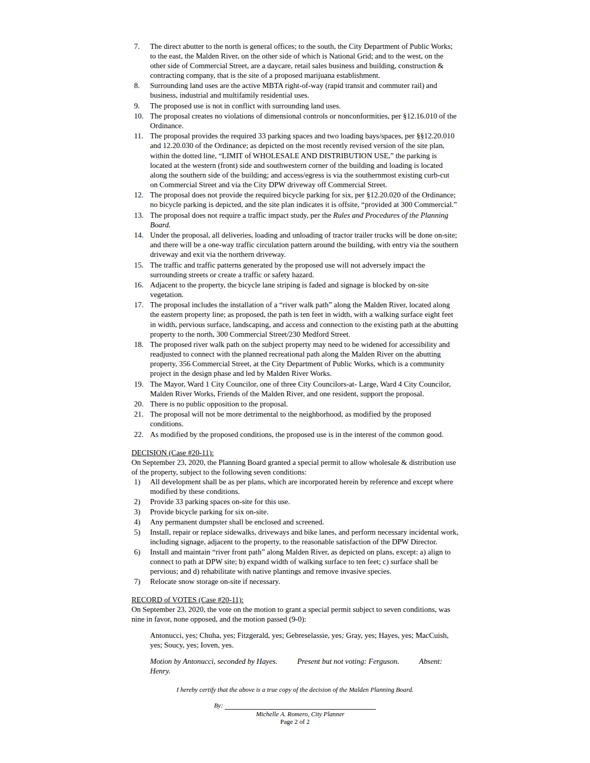The direct abutter to the north is general offices; to the south, the City Department of Public Works; to the east, the Malden River, on the other side of which is National Grid; and to the west, on the other side of Commercial Street, are a daycare, retail sales business and building, construction & contracting company, that is the site of a proposed marijuana establishment.
Surrounding land uses are the active MBTA right-of-way (rapid transit and commuter rail) and business, industrial and multifamily residential uses.
The proposed use is not in conflict with surrounding land uses.
The proposal creates no violations of dimensional controls or nonconformities, per §12.16.010 of the Ordinance.
The proposal provides the required 33 parking spaces and two loading bays/spaces, per §§12.20.010 and 12.20.030 of the Ordinance; as depicted on the most recently revised version of the site plan, within the dotted line, “LIMIT of WHOLESALE AND DISTRIBUTION USE,” the parking is located at the western (front) side and southwestern corner of the building and loading is located along the southern side of the building; and access/egress is via the southernmost existing curb-cut on Commercial Street and via the City DPW driveway off Commercial Street.
The proposal does not provide the required bicycle parking for six, per §12.20.020 of the Ordinance; no bicycle parking is depicted, and the site plan indicates it is offsite, “provided at 300 Commercial.”
The proposal does not require a traffic impact study, per the Rules and Procedures of the Planning Board.
Under the proposal, all deliveries, loading and unloading of tractor trailer trucks will be done on-site; and there will be a one-way traffic circulation pattern around the building, with entry via the southern driveway and exit via the northern driveway.
The traffic and traffic patterns generated by the proposed use will not adversely impact the surrounding streets or create a traffic or safety hazard.
Adjacent to the property, the bicycle lane striping is faded and signage is blocked by on-site vegetation.
The proposal includes the installation of a “river walk path” along the Malden River, located along the eastern property line; as proposed, the path is ten feet in width, with a walking surface eight feet in width, pervious surface, landscaping, and access and connection to the existing path at the abutting property to the north, 300 Commercial Street/230 Medford Street.
The proposed river walk path on the subject property may need to be widened for accessibility and readjusted to connect with the planned recreational path along the Malden River on the abutting property, 356 Commercial Street, at the City Department of Public Works, which is a community project in the design phase and led by Malden River Works.
The Mayor, Ward 1 City Councilor, one of three City Councilors-at- Large, Ward 4 City Councilor, Malden River Works, Friends of the Malden River, and one resident, support the proposal.
There is no public opposition to the proposal.
The proposal will not be more detrimental to the neighborhood, as modified by the proposed conditions.
As modified by the proposed conditions, the proposed use is in the interest of the common good.
DECISION (Case #20-11):
On September 23, 2020, the Planning Board granted a special permit to allow wholesale & distribution use of the property, subject to the following seven conditions:
All development shall be as per plans, which are incorporated herein by reference and except where modified by these conditions.
Provide 33 parking spaces on-site for this use.
Provide bicycle parking for six on-site.
Any permanent dumpster shall be enclosed and screened.
Install, repair or replace sidewalks, driveways and bike lanes, and perform necessary incidental work, including signage, adjacent to the property, to the reasonable satisfaction of the DPW Director.
Install and maintain “river front path” along Malden River, as depicted on plans, except: a) align to connect to path at DPW site; b) expand width of walking surface to ten feet; c) surface shall be pervious; and d) rehabilitate with native plantings and remove invasive species.
Relocate snow storage on-site if necessary.
RECORD of VOTES (Case #20-11):
On September 23, 2020, the vote on the motion to grant a special permit subject to seven conditions, was nine in favor, none opposed, and the motion passed (9-0):
Antonucci, yes; Chuha, yes; Fitzgerald, yes; Gebreselassie, yes; Gray, yes; Hayes, yes; MacCuish, yes; Soucy, yes; Ioven, yes.
Motion by Antonucci, seconded by Hayes. Present but not voting: Ferguson. Absent: Henry.
I hereby certify that the above is a true copy of the decision of the Malden Planning Board.
By: Michelle A. Romero, City Planner
Page 2 of 2